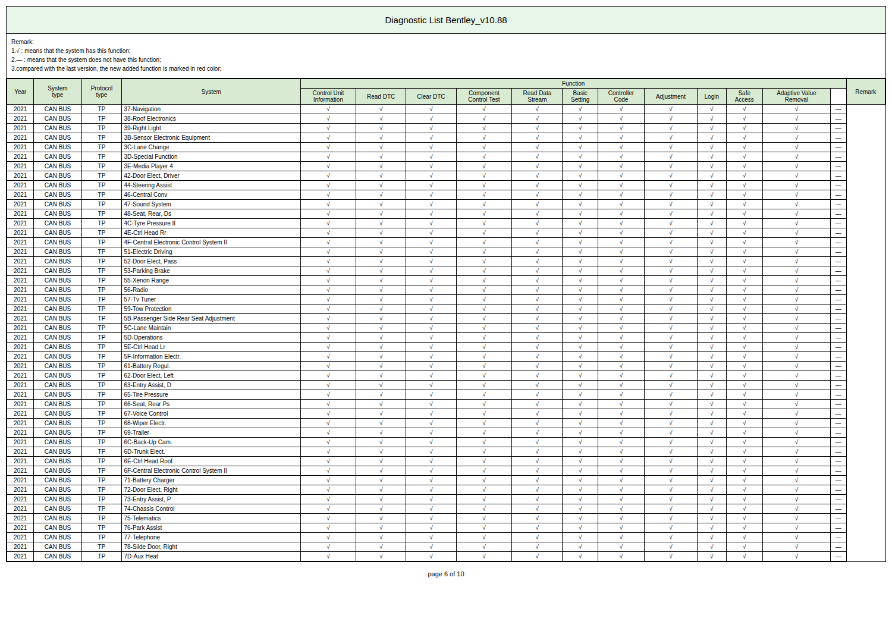Diagnostic List Bentley_v10.88
Remark:
1.√ : means that the system has this function;
2.— : means that the system does not have this function;
3.compared with the last version, the new added function is marked in red color;
| Year | System type | Protocol type | System | Function | Remark |
| --- | --- | --- | --- | --- | --- |
| Control Unit Information | Read DTC | Clear DTC | Component Control Test | Read Data Stream | Basic Setting | Controller Code | Adjustment | Login | Safe Access | Adaptive Value Removal |
| 2021 | CAN BUS | TP | 37-Navigation | √ | √ | √ | √ | √ | √ | √ | √ | √ | √ | √ | — |
| 2021 | CAN BUS | TP | 38-Roof Electronics | √ | √ | √ | √ | √ | √ | √ | √ | √ | √ | √ | — |
| 2021 | CAN BUS | TP | 39-Right Light | √ | √ | √ | √ | √ | √ | √ | √ | √ | √ | √ | — |
| 2021 | CAN BUS | TP | 3B-Sensor Electronic Equipment | √ | √ | √ | √ | √ | √ | √ | √ | √ | √ | √ | — |
| 2021 | CAN BUS | TP | 3C-Lane Change | √ | √ | √ | √ | √ | √ | √ | √ | √ | √ | √ | — |
| 2021 | CAN BUS | TP | 3D-Special Function | √ | √ | √ | √ | √ | √ | √ | √ | √ | √ | √ | — |
| 2021 | CAN BUS | TP | 3E-Media Player 4 | √ | √ | √ | √ | √ | √ | √ | √ | √ | √ | √ | — |
| 2021 | CAN BUS | TP | 42-Door Elect, Driver | √ | √ | √ | √ | √ | √ | √ | √ | √ | √ | √ | — |
| 2021 | CAN BUS | TP | 44-Steering Assist | √ | √ | √ | √ | √ | √ | √ | √ | √ | √ | √ | — |
| 2021 | CAN BUS | TP | 46-Central Conv | √ | √ | √ | √ | √ | √ | √ | √ | √ | √ | √ | — |
| 2021 | CAN BUS | TP | 47-Sound System | √ | √ | √ | √ | √ | √ | √ | √ | √ | √ | √ | — |
| 2021 | CAN BUS | TP | 48-Seat, Rear, Ds | √ | √ | √ | √ | √ | √ | √ | √ | √ | √ | √ | — |
| 2021 | CAN BUS | TP | 4C-Tyre Pressure II | √ | √ | √ | √ | √ | √ | √ | √ | √ | √ | √ | — |
| 2021 | CAN BUS | TP | 4E-Ctrl Head Rr | √ | √ | √ | √ | √ | √ | √ | √ | √ | √ | √ | — |
| 2021 | CAN BUS | TP | 4F-Central Electronic Control System II | √ | √ | √ | √ | √ | √ | √ | √ | √ | √ | √ | — |
| 2021 | CAN BUS | TP | 51-Electric Driving | √ | √ | √ | √ | √ | √ | √ | √ | √ | √ | √ | — |
| 2021 | CAN BUS | TP | 52-Door Elect, Pass | √ | √ | √ | √ | √ | √ | √ | √ | √ | √ | √ | — |
| 2021 | CAN BUS | TP | 53-Parking Brake | √ | √ | √ | √ | √ | √ | √ | √ | √ | √ | √ | — |
| 2021 | CAN BUS | TP | 55-Xenon Range | √ | √ | √ | √ | √ | √ | √ | √ | √ | √ | √ | — |
| 2021 | CAN BUS | TP | 56-Radio | √ | √ | √ | √ | √ | √ | √ | √ | √ | √ | √ | — |
| 2021 | CAN BUS | TP | 57-Tv Tuner | √ | √ | √ | √ | √ | √ | √ | √ | √ | √ | √ | — |
| 2021 | CAN BUS | TP | 59-Tow Protection | √ | √ | √ | √ | √ | √ | √ | √ | √ | √ | √ | — |
| 2021 | CAN BUS | TP | 5B-Passenger Side Rear Seat Adjustment | √ | √ | √ | √ | √ | √ | √ | √ | √ | √ | √ | — |
| 2021 | CAN BUS | TP | 5C-Lane Maintain | √ | √ | √ | √ | √ | √ | √ | √ | √ | √ | √ | — |
| 2021 | CAN BUS | TP | 5D-Operations | √ | √ | √ | √ | √ | √ | √ | √ | √ | √ | √ | — |
| 2021 | CAN BUS | TP | 5E-Ctrl Head Lr | √ | √ | √ | √ | √ | √ | √ | √ | √ | √ | √ | — |
| 2021 | CAN BUS | TP | 5F-Information Electr. | √ | √ | √ | √ | √ | √ | √ | √ | √ | √ | √ | — |
| 2021 | CAN BUS | TP | 61-Battery Regul. | √ | √ | √ | √ | √ | √ | √ | √ | √ | √ | √ | — |
| 2021 | CAN BUS | TP | 62-Door Elect, Left | √ | √ | √ | √ | √ | √ | √ | √ | √ | √ | √ | — |
| 2021 | CAN BUS | TP | 63-Entry Assist, D | √ | √ | √ | √ | √ | √ | √ | √ | √ | √ | √ | — |
| 2021 | CAN BUS | TP | 65-Tire Pressure | √ | √ | √ | √ | √ | √ | √ | √ | √ | √ | √ | — |
| 2021 | CAN BUS | TP | 66-Seat, Rear Ps | √ | √ | √ | √ | √ | √ | √ | √ | √ | √ | √ | — |
| 2021 | CAN BUS | TP | 67-Voice Control | √ | √ | √ | √ | √ | √ | √ | √ | √ | √ | √ | — |
| 2021 | CAN BUS | TP | 68-Wiper Electr. | √ | √ | √ | √ | √ | √ | √ | √ | √ | √ | √ | — |
| 2021 | CAN BUS | TP | 69-Trailer | √ | √ | √ | √ | √ | √ | √ | √ | √ | √ | √ | — |
| 2021 | CAN BUS | TP | 6C-Back-Up Cam. | √ | √ | √ | √ | √ | √ | √ | √ | √ | √ | √ | — |
| 2021 | CAN BUS | TP | 6D-Trunk Elect. | √ | √ | √ | √ | √ | √ | √ | √ | √ | √ | √ | — |
| 2021 | CAN BUS | TP | 6E-Ctrl Head Roof | √ | √ | √ | √ | √ | √ | √ | √ | √ | √ | √ | — |
| 2021 | CAN BUS | TP | 6F-Central Electronic Control System II | √ | √ | √ | √ | √ | √ | √ | √ | √ | √ | √ | — |
| 2021 | CAN BUS | TP | 71-Battery Charger | √ | √ | √ | √ | √ | √ | √ | √ | √ | √ | √ | — |
| 2021 | CAN BUS | TP | 72-Door Elect, Right | √ | √ | √ | √ | √ | √ | √ | √ | √ | √ | √ | — |
| 2021 | CAN BUS | TP | 73-Entry Assist, P | √ | √ | √ | √ | √ | √ | √ | √ | √ | √ | √ | — |
| 2021 | CAN BUS | TP | 74-Chassis Control | √ | √ | √ | √ | √ | √ | √ | √ | √ | √ | √ | — |
| 2021 | CAN BUS | TP | 75-Telematics | √ | √ | √ | √ | √ | √ | √ | √ | √ | √ | √ | — |
| 2021 | CAN BUS | TP | 76-Park Assist | √ | √ | √ | √ | √ | √ | √ | √ | √ | √ | √ | — |
| 2021 | CAN BUS | TP | 77-Telephone | √ | √ | √ | √ | √ | √ | √ | √ | √ | √ | √ | — |
| 2021 | CAN BUS | TP | 78-Silde Door, Right | √ | √ | √ | √ | √ | √ | √ | √ | √ | √ | √ | — |
| 2021 | CAN BUS | TP | 7D-Aux Heat | √ | √ | √ | √ | √ | √ | √ | √ | √ | √ | √ | — |
page 6 of 10